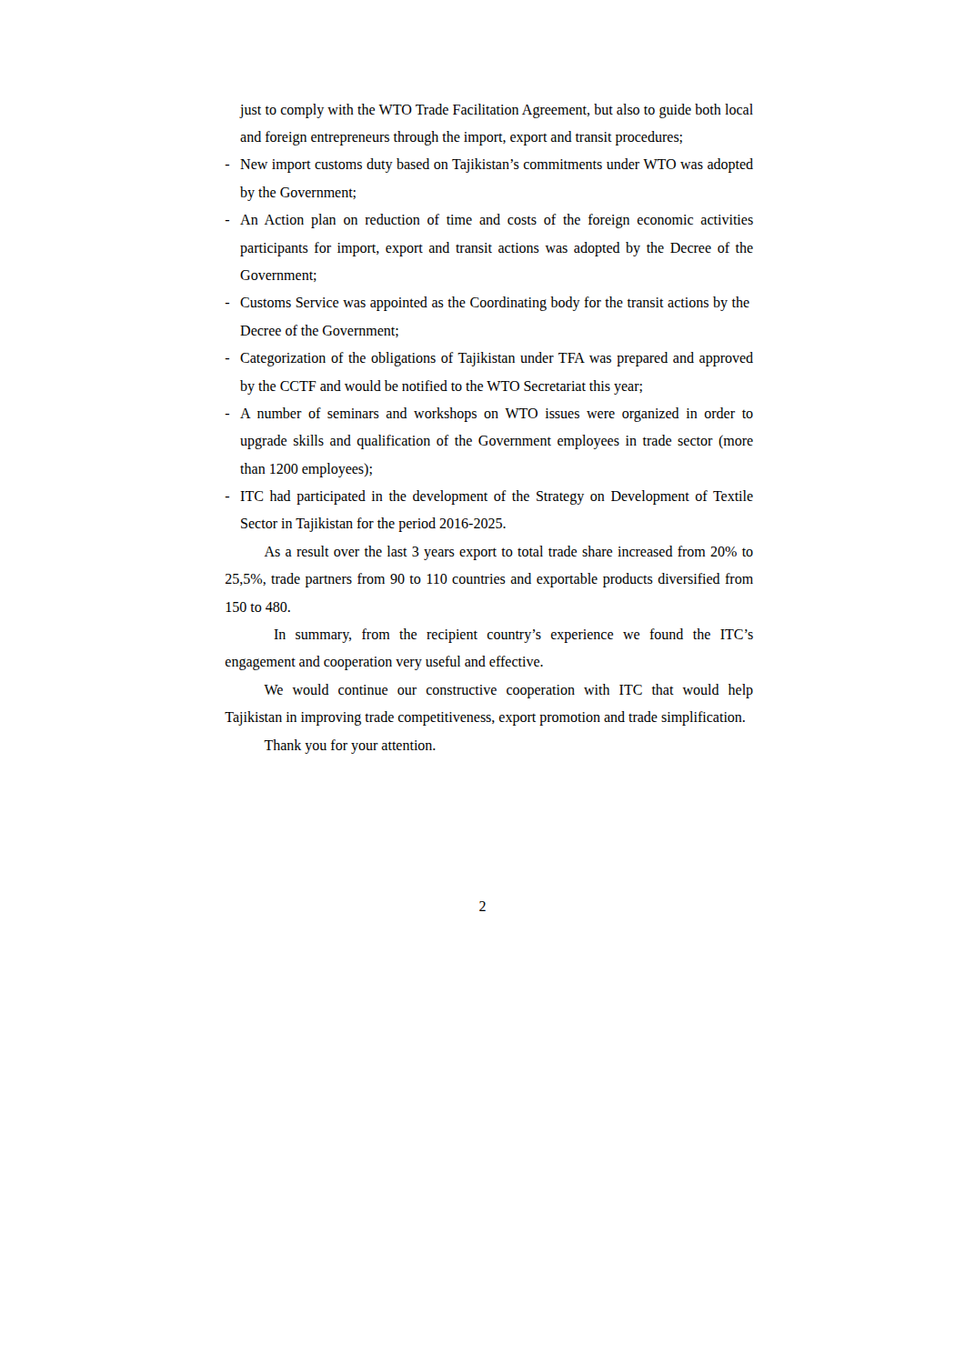just to comply with the WTO Trade Facilitation Agreement, but also to guide both local and foreign entrepreneurs through the import, export and transit procedures;
New import customs duty based on Tajikistan’s commitments under WTO was adopted by the Government;
An Action plan on reduction of time and costs of the foreign economic activities participants for import, export and transit actions was adopted by the Decree of the Government;
Customs Service was appointed as the Coordinating body for the transit actions by the Decree of the Government;
Categorization of the obligations of Tajikistan under TFA was prepared and approved by the CCTF and would be notified to the WTO Secretariat this year;
A number of seminars and workshops on WTO issues were organized in order to upgrade skills and qualification of the Government employees in trade sector (more than 1200 employees);
ITC had participated in the development of the Strategy on Development of Textile Sector in Tajikistan for the period 2016-2025.
As a result over the last 3 years export to total trade share increased from 20% to 25,5%, trade partners from 90 to 110 countries and exportable products diversified from 150 to 480.
In summary, from the recipient country’s experience we found the ITC’s engagement and cooperation very useful and effective.
We would continue our constructive cooperation with ITC that would help Tajikistan in improving trade competitiveness, export promotion and trade simplification.
Thank you for your attention.
2